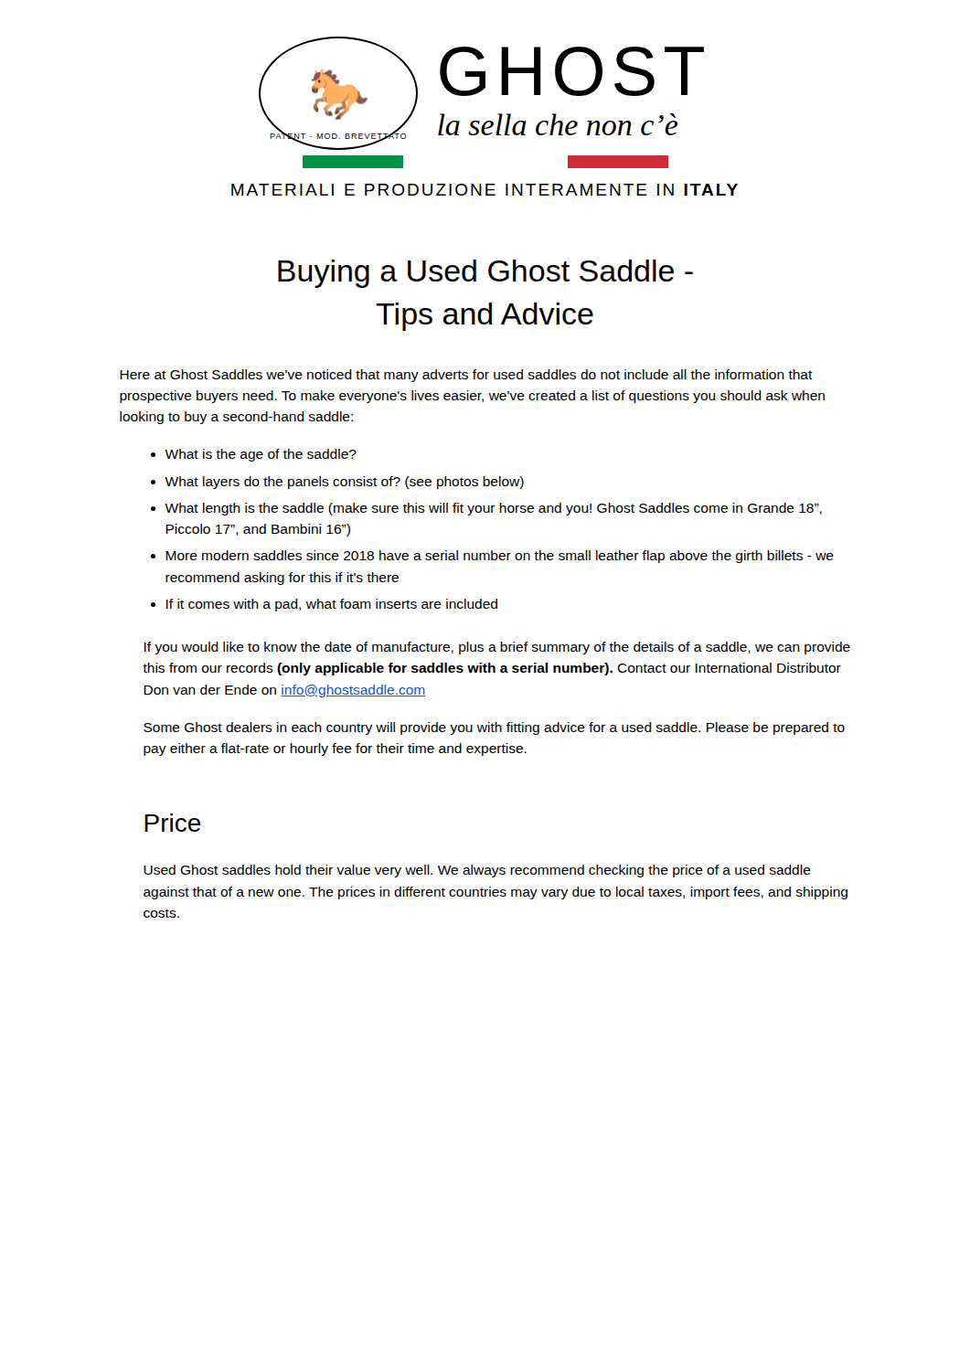🐎 PATENT · MOD. BREVETTATO
GHOST
la sella che non c’è
MATERIALI E PRODUZIONE INTERAMENTE IN ITALY
Buying a Used Ghost Saddle -
Tips and Advice
Here at Ghost Saddles we've noticed that many adverts for used saddles do not include all the information that prospective buyers need. To make everyone's lives easier, we've created a list of questions you should ask when looking to buy a second-hand saddle:
What is the age of the saddle?
What layers do the panels consist of? (see photos below)
What length is the saddle (make sure this will fit your horse and you! Ghost Saddles come in Grande 18”, Piccolo 17”, and Bambini 16”)
More modern saddles since 2018 have a serial number on the small leather flap above the girth billets - we recommend asking for this if it's there
If it comes with a pad, what foam inserts are included
If you would like to know the date of manufacture, plus a brief summary of the details of a saddle, we can provide this from our records (only applicable for saddles with a serial number). Contact our International Distributor Don van der Ende on info@ghostsaddle.com
Some Ghost dealers in each country will provide you with fitting advice for a used saddle. Please be prepared to pay either a flat-rate or hourly fee for their time and expertise.
Price
Used Ghost saddles hold their value very well. We always recommend checking the price of a used saddle against that of a new one. The prices in different countries may vary due to local taxes, import fees, and shipping costs.